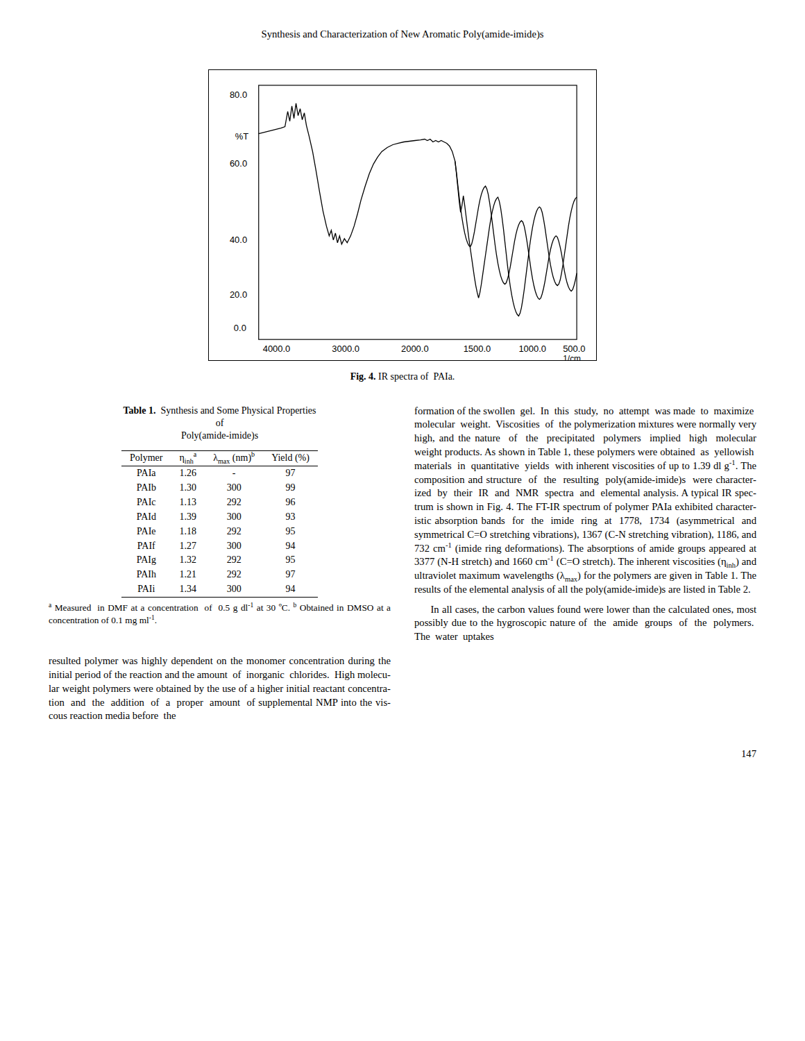Synthesis and Characterization of New Aromatic Poly(amide-imide)s
80.0 %T 60.0 40.0 20.0 0.0 4000.0 3000.0 2000.0 1500.0 1000.0 500.0 1/cm
Fig. 4. IR spectra of PAIa.
Table 1. Synthesis and Some Physical Properties of Poly(amide-imide)s
| Polymer | η inh a | λ max (nm) b | Yield (%) |
| --- | --- | --- | --- |
| PAIa | 1.26 | - | 97 |
| PAIb | 1.30 | 300 | 99 |
| PAIc | 1.13 | 292 | 96 |
| PAId | 1.39 | 300 | 93 |
| PAIe | 1.18 | 292 | 95 |
| PAIf | 1.27 | 300 | 94 |
| PAIg | 1.32 | 292 | 95 |
| PAIh | 1.21 | 292 | 97 |
| PAIi | 1.34 | 300 | 94 |
a Measured in DMF at a concentration of 0.5 g dl-1 at 30 ºC. b Obtained in DMSO at a concentration of 0.1 mg ml-1.
resulted polymer was highly dependent on the monomer concentration during the initial period of the reaction and the amount of inorganic chlorides. High molecular weight polymers were obtained by the use of a higher initial reactant concentration and the addition of a proper amount of supplemental NMP into the viscous reaction media before the
formation of the swollen gel. In this study, no attempt was made to maximize molecular weight. Viscosities of the polymerization mixtures were normally very high, and the nature of the precipitated polymers implied high molecular weight products. As shown in Table 1, these polymers were obtained as yellowish materials in quantitative yields with inherent viscosities of up to 1.39 dl g-1. The composition and structure of the resulting poly(amide-imide)s were characterized by their IR and NMR spectra and elemental analysis. A typical IR spectrum is shown in Fig. 4. The FT-IR spectrum of polymer PAIa exhibited characteristic absorption bands for the imide ring at 1778, 1734 (asymmetrical and symmetrical C=O stretching vibrations), 1367 (C-N stretching vibration), 1186, and 732 cm-1 (imide ring deformations). The absorptions of amide groups appeared at 3377 (N-H stretch) and 1660 cm-1 (C=O stretch). The inherent viscosities (ηinh) and ultraviolet maximum wavelengths (λmax) for the polymers are given in Table 1. The results of the elemental analysis of all the poly(amide-imide)s are listed in Table 2.
In all cases, the carbon values found were lower than the calculated ones, most possibly due to the hygroscopic nature of the amide groups of the polymers. The water uptakes
147